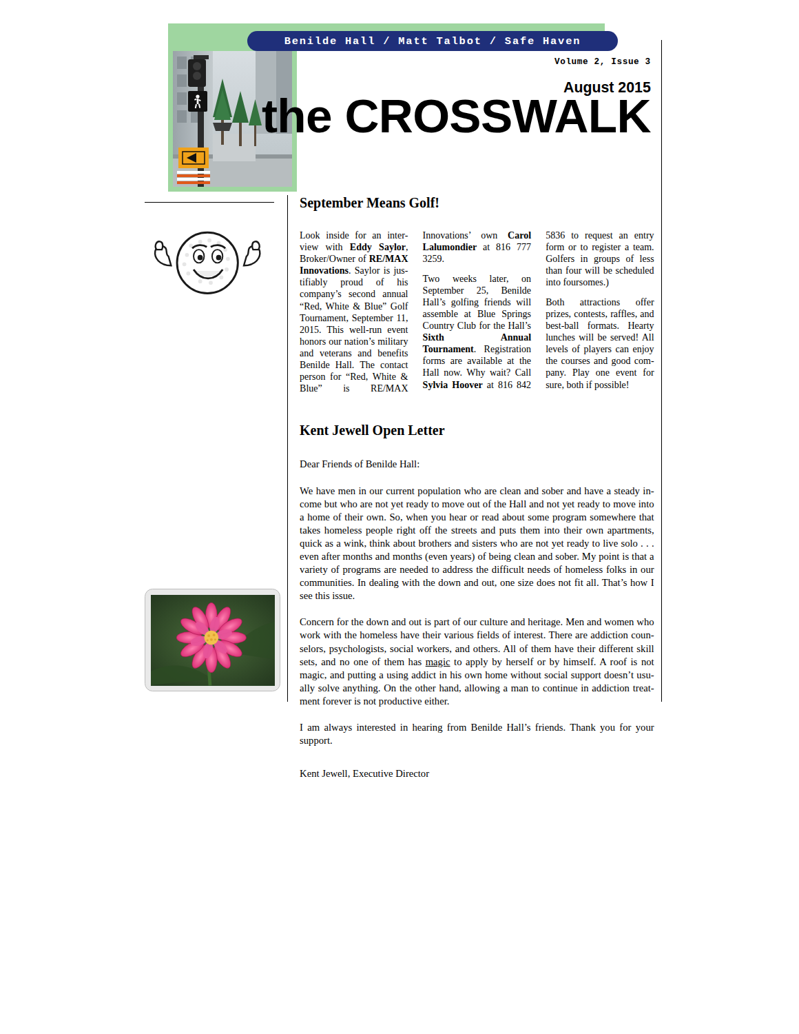Benilde Hall / Matt Talbot / Safe Haven
Volume 2, Issue 3
August 2015
the CROSSWALK
September Means Golf!
Look inside for an interview with Eddy Saylor, Broker/Owner of RE/MAX Innovations. Saylor is justifiably proud of his company’s second annual “Red, White & Blue” Golf Tournament, September 11, 2015. This well-run event honors our nation’s military and veterans and benefits Benilde Hall. The contact person for “Red, White & Blue” is RE/MAX Innovations’ own Carol Lalumondier at 816 777 3259.
Two weeks later, on September 25, Benilde Hall’s golfing friends will assemble at Blue Springs Country Club for the Hall’s Sixth Annual Tournament. Registration forms are available at the Hall now. Why wait? Call Sylvia Hoover at 816 842 5836 to request an entry form or to register a team. Golfers in groups of less than four will be scheduled into foursomes.)
Both attractions offer prizes, contests, raffles, and best-ball formats. Hearty lunches will be served! All levels of players can enjoy the courses and good company. Play one event for sure, both if possible!
Kent Jewell Open Letter
Dear Friends of Benilde Hall:
We have men in our current population who are clean and sober and have a steady income but who are not yet ready to move out of the Hall and not yet ready to move into a home of their own. So, when you hear or read about some program somewhere that takes homeless people right off the streets and puts them into their own apartments, quick as a wink, think about brothers and sisters who are not yet ready to live solo . . . even after months and months (even years) of being clean and sober. My point is that a variety of programs are needed to address the difficult needs of homeless folks in our communities. In dealing with the down and out, one size does not fit all. That’s how I see this issue.
Concern for the down and out is part of our culture and heritage. Men and women who work with the homeless have their various fields of interest. There are addiction counselors, psychologists, social workers, and others. All of them have their different skill sets, and no one of them has magic to apply by herself or by himself. A roof is not magic, and putting a using addict in his own home without social support doesn’t usually solve anything. On the other hand, allowing a man to continue in addiction treatment forever is not productive either.
I am always interested in hearing from Benilde Hall’s friends. Thank you for your support.
Kent Jewell, Executive Director